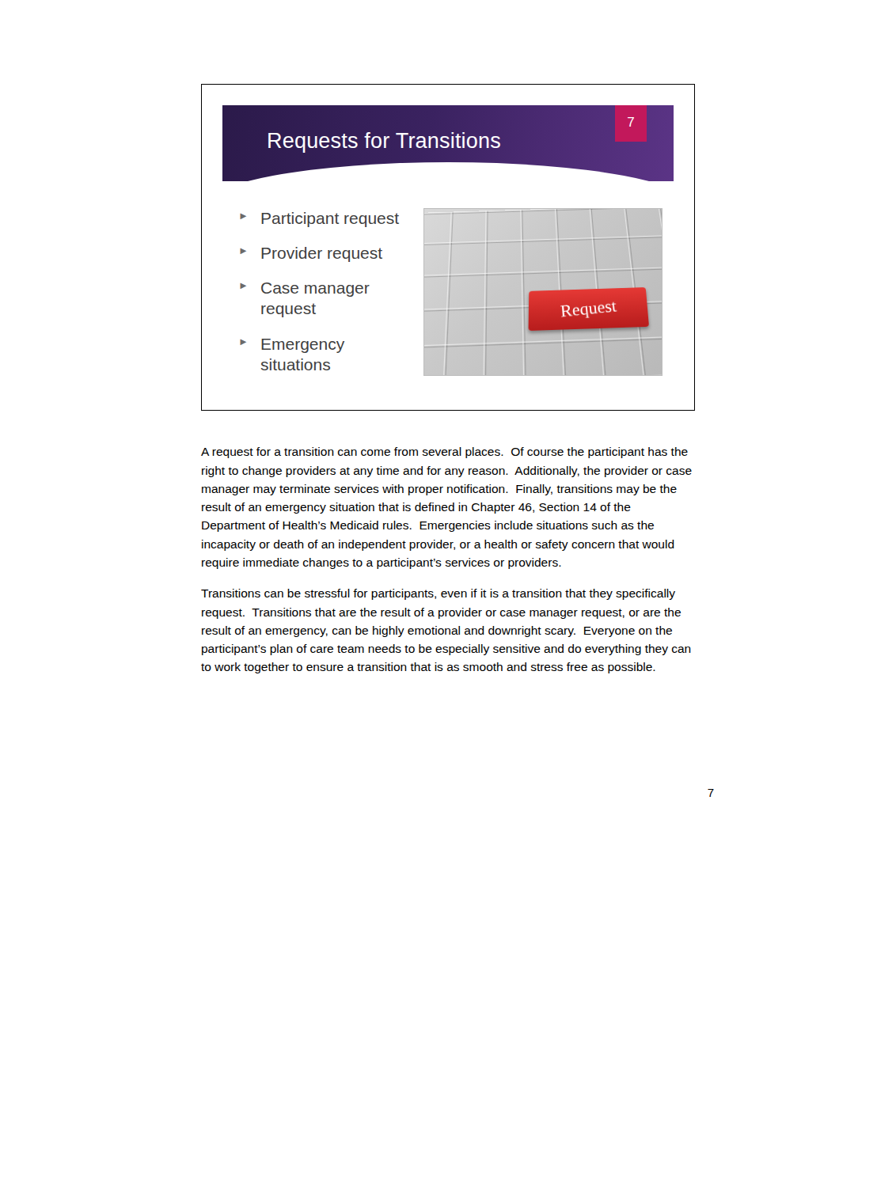7
Requests for Transitions
Participant request
Provider request
Case manager request
Emergency situations
Request
A request for a transition can come from several places. Of course the participant has the right to change providers at any time and for any reason. Additionally, the provider or case manager may terminate services with proper notification. Finally, transitions may be the result of an emergency situation that is defined in Chapter 46, Section 14 of the Department of Health’s Medicaid rules. Emergencies include situations such as the incapacity or death of an independent provider, or a health or safety concern that would require immediate changes to a participant’s services or providers.
Transitions can be stressful for participants, even if it is a transition that they specifically request. Transitions that are the result of a provider or case manager request, or are the result of an emergency, can be highly emotional and downright scary. Everyone on the participant’s plan of care team needs to be especially sensitive and do everything they can to work together to ensure a transition that is as smooth and stress free as possible.
7